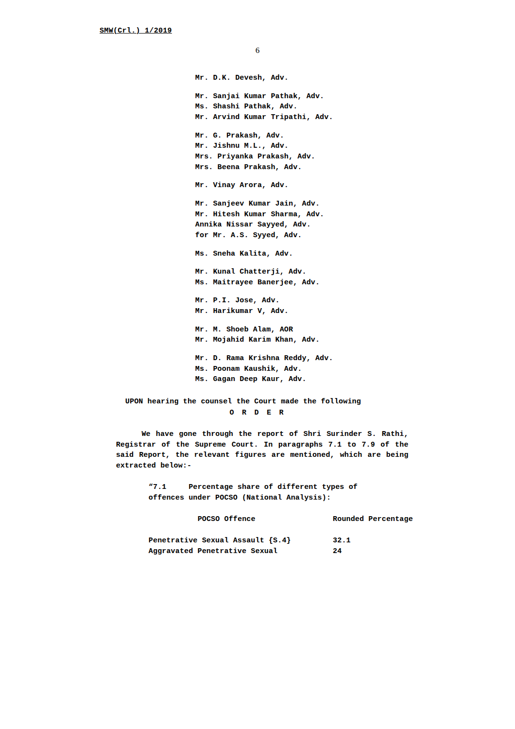SMW(Crl.) 1/2019
6
Mr. D.K. Devesh, Adv.
Mr. Sanjai Kumar Pathak, Adv.
Ms. Shashi Pathak, Adv.
Mr. Arvind Kumar Tripathi, Adv.
Mr. G. Prakash, Adv.
Mr. Jishnu M.L., Adv.
Mrs. Priyanka Prakash, Adv.
Mrs. Beena Prakash, Adv.
Mr. Vinay Arora, Adv.
Mr. Sanjeev Kumar Jain, Adv.
Mr. Hitesh Kumar Sharma, Adv.
Annika Nissar Sayyed, Adv.
for Mr. A.S. Syyed, Adv.
Ms. Sneha Kalita, Adv.
Mr. Kunal Chatterji, Adv.
Ms. Maitrayee Banerjee, Adv.
Mr. P.I. Jose, Adv.
Mr. Harikumar V, Adv.
Mr. M. Shoeb Alam, AOR
Mr. Mojahid Karim Khan, Adv.
Mr. D. Rama Krishna Reddy, Adv.
Ms. Poonam Kaushik, Adv.
Ms. Gagan Deep Kaur, Adv.
UPON hearing the counsel the Court made the following O R D E R
We have gone through the report of Shri Surinder S. Rathi, Registrar of the Supreme Court. In paragraphs 7.1 to 7.9 of the said Report, the relevant figures are mentioned, which are being extracted below:-
“7.1 Percentage share of different types of
offences under POCSO (National Analysis):
| POCSO Offence | Rounded Percentage |
| Penetrative Sexual Assault {S.4} | 32.1 |
| Aggravated Penetrative Sexual | 24 |